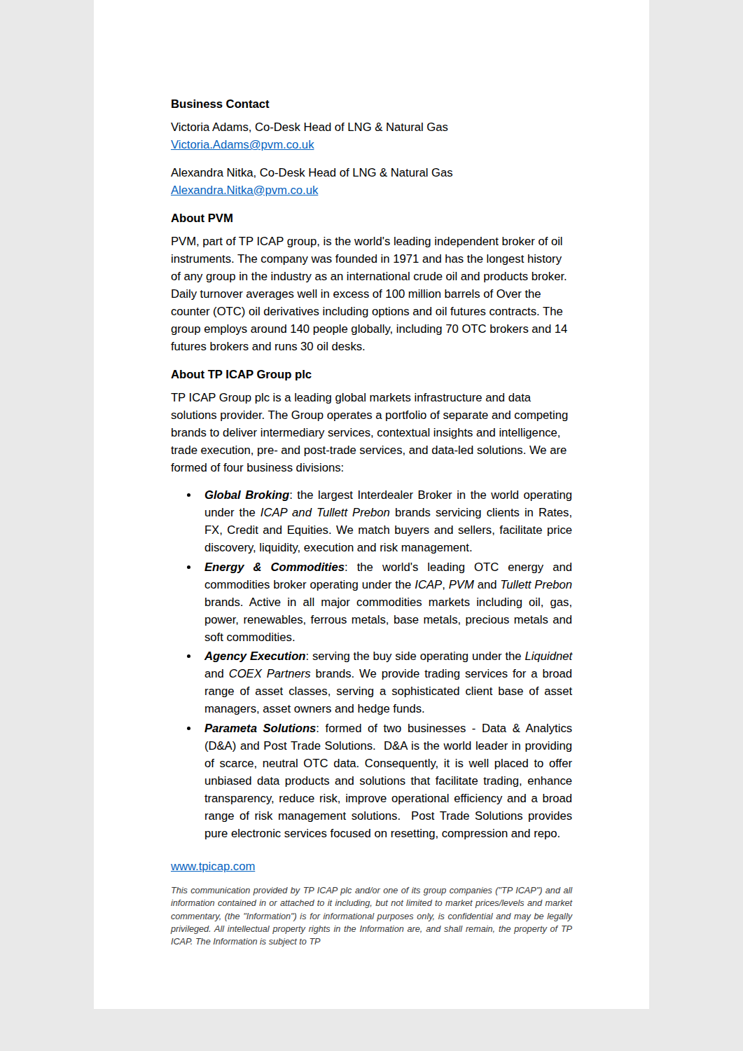Business Contact
Victoria Adams, Co-Desk Head of LNG & Natural Gas
Victoria.Adams@pvm.co.uk
Alexandra Nitka, Co-Desk Head of LNG & Natural Gas
Alexandra.Nitka@pvm.co.uk
About PVM
PVM, part of TP ICAP group, is the world's leading independent broker of oil instruments. The company was founded in 1971 and has the longest history of any group in the industry as an international crude oil and products broker. Daily turnover averages well in excess of 100 million barrels of Over the counter (OTC) oil derivatives including options and oil futures contracts. The group employs around 140 people globally, including 70 OTC brokers and 14 futures brokers and runs 30 oil desks.
About TP ICAP Group plc
TP ICAP Group plc is a leading global markets infrastructure and data solutions provider. The Group operates a portfolio of separate and competing brands to deliver intermediary services, contextual insights and intelligence, trade execution, pre- and post-trade services, and data-led solutions. We are formed of four business divisions:
Global Broking: the largest Interdealer Broker in the world operating under the ICAP and Tullett Prebon brands servicing clients in Rates, FX, Credit and Equities. We match buyers and sellers, facilitate price discovery, liquidity, execution and risk management.
Energy & Commodities: the world's leading OTC energy and commodities broker operating under the ICAP, PVM and Tullett Prebon brands. Active in all major commodities markets including oil, gas, power, renewables, ferrous metals, base metals, precious metals and soft commodities.
Agency Execution: serving the buy side operating under the Liquidnet and COEX Partners brands. We provide trading services for a broad range of asset classes, serving a sophisticated client base of asset managers, asset owners and hedge funds.
Parameta Solutions: formed of two businesses - Data & Analytics (D&A) and Post Trade Solutions. D&A is the world leader in providing of scarce, neutral OTC data. Consequently, it is well placed to offer unbiased data products and solutions that facilitate trading, enhance transparency, reduce risk, improve operational efficiency and a broad range of risk management solutions. Post Trade Solutions provides pure electronic services focused on resetting, compression and repo.
www.tpicap.com
This communication provided by TP ICAP plc and/or one of its group companies ("TP ICAP") and all information contained in or attached to it including, but not limited to market prices/levels and market commentary, (the "Information") is for informational purposes only, is confidential and may be legally privileged. All intellectual property rights in the Information are, and shall remain, the property of TP ICAP. The Information is subject to TP